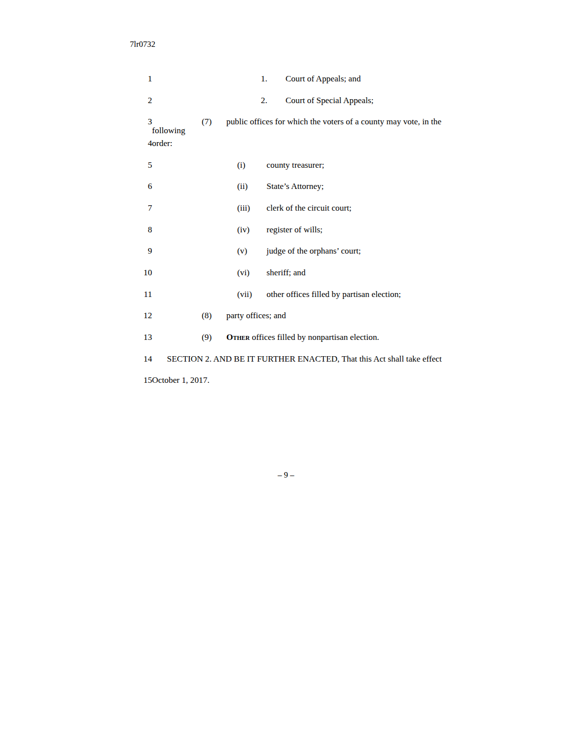7lr0732
| 1 | 1. Court of Appeals; and |
| 2 | 2. Court of Special Appeals; |
| 3 | (7) public offices for which the voters of a county may vote, in the following |
| 4 | order: |
| 5 | (i) county treasurer; |
| 6 | (ii) State’s Attorney; |
| 7 | (iii) clerk of the circuit court; |
| 8 | (iv) register of wills; |
| 9 | (v) judge of the orphans’ court; |
| 10 | (vi) sheriff; and |
| 11 | (vii) other offices filled by partisan election; |
| 12 | (8) party offices; and |
| 13 | (9) Other offices filled by nonpartisan election. |
| 14 | SECTION 2. AND BE IT FURTHER ENACTED, That this Act shall take effect |
| 15 | October 1, 2017. |
– 9 –